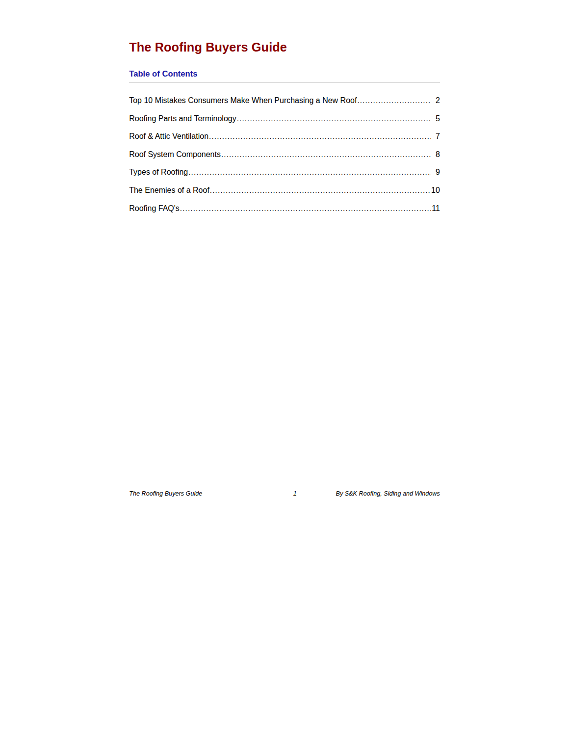The Roofing Buyers Guide
Table of Contents
Top 10 Mistakes Consumers Make When Purchasing a New Roof ................................................ 2
Roofing Parts and Terminology ....................................................................................................... 5
Roof & Attic Ventilation .................................................................................................................. 7
Roof System Components ............................................................................................................. 8
Types of Roofing ............................................................................................................................. 9
The Enemies of a Roof .................................................................................................................. 10
Roofing FAQ's .............................................................................................................................. 11
The Roofing Buyers Guide 1 By S&K Roofing, Siding and Windows